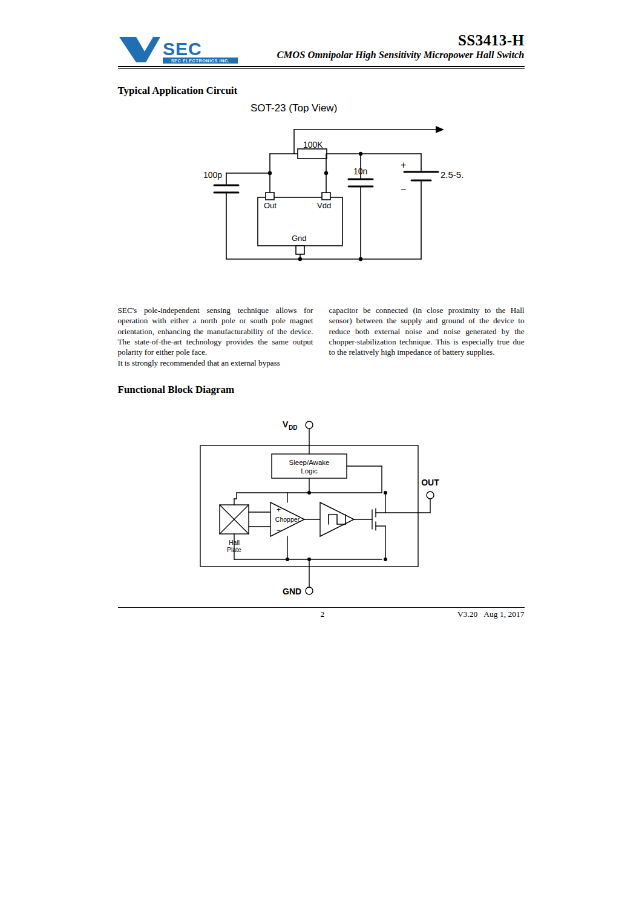SEC SEC ELECTRONICS INC.
SS3413-H
CMOS Omnipolar High Sensitivity Micropower Hall Switch
Typical Application Circuit
SOT-23 (Top View) 100K 100p Out Vdd Gnd 10n + − 2.5-5.5V
SEC's pole-independent sensing technique allows for operation with either a north pole or south pole magnet orientation, enhancing the manufacturability of the device. The state-of-the-art technology provides the same output polarity for either pole face.
It is strongly recommended that an external bypass
capacitor be connected (in close proximity to the Hall sensor) between the supply and ground of the device to reduce both external noise and noise generated by the chopper-stabilization technique. This is especially true due to the relatively high impedance of battery supplies.
Functional Block Diagram
V DD Sleep/Awake Logic Hall Plate + − Chopper OUT GND
2
V3.20 Aug 1, 2017